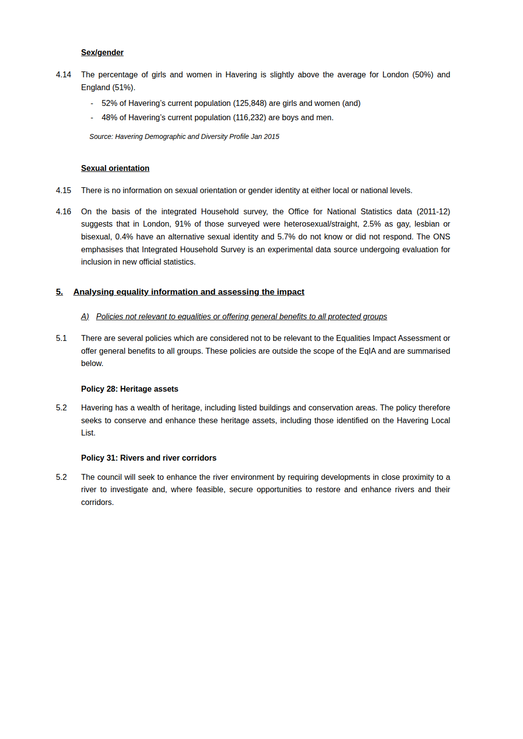Sex/gender
4.14 The percentage of girls and women in Havering is slightly above the average for London (50%) and England (51%).
52% of Havering’s current population (125,848) are girls and women (and)
48% of Havering’s current population (116,232) are boys and men.
Source: Havering Demographic and Diversity Profile Jan 2015
Sexual orientation
4.15 There is no information on sexual orientation or gender identity at either local or national levels.
4.16 On the basis of the integrated Household survey, the Office for National Statistics data (2011-12) suggests that in London, 91% of those surveyed were heterosexual/straight, 2.5% as gay, lesbian or bisexual, 0.4% have an alternative sexual identity and 5.7% do not know or did not respond. The ONS emphasises that Integrated Household Survey is an experimental data source undergoing evaluation for inclusion in new official statistics.
5. Analysing equality information and assessing the impact
A) Policies not relevant to equalities or offering general benefits to all protected groups
5.1 There are several policies which are considered not to be relevant to the Equalities Impact Assessment or offer general benefits to all groups. These policies are outside the scope of the EqIA and are summarised below.
Policy 28: Heritage assets
5.2 Havering has a wealth of heritage, including listed buildings and conservation areas. The policy therefore seeks to conserve and enhance these heritage assets, including those identified on the Havering Local List.
Policy 31: Rivers and river corridors
5.2 The council will seek to enhance the river environment by requiring developments in close proximity to a river to investigate and, where feasible, secure opportunities to restore and enhance rivers and their corridors.